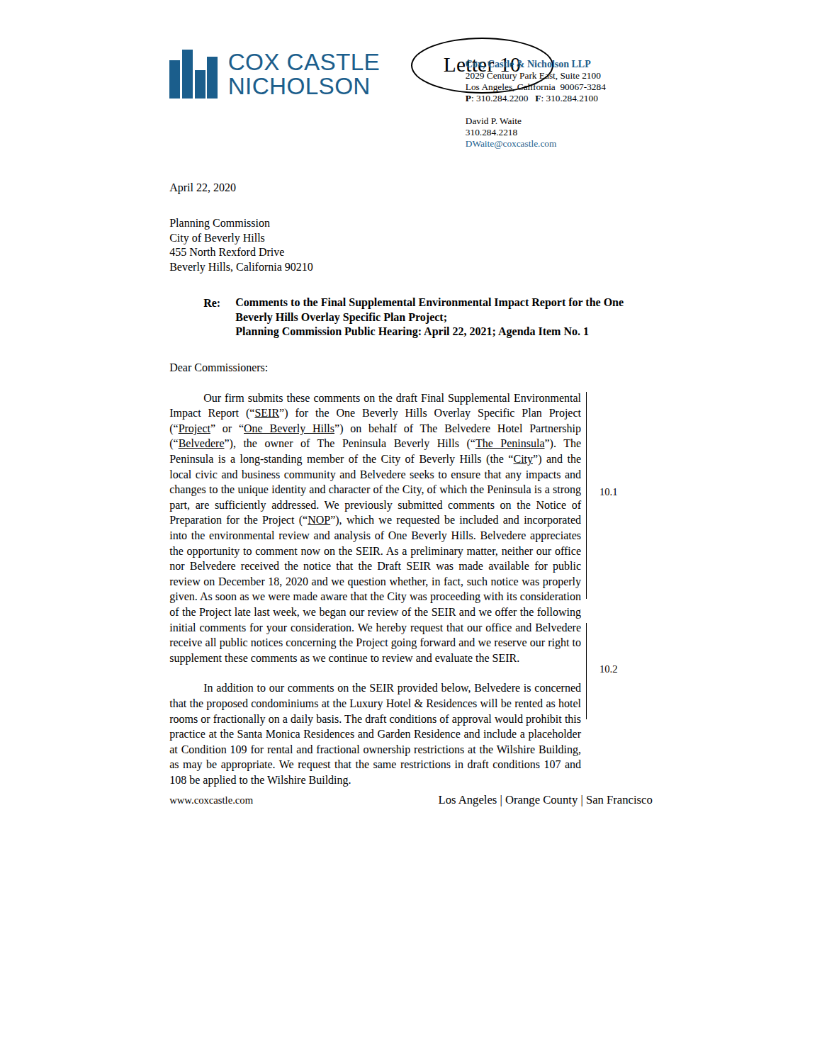COX CASTLE NICHOLSON
Letter 10
Cox, Castle & Nicholson LLP
2029 Century Park East, Suite 2100
Los Angeles, California 90067-3284
P: 310.284.2200 F: 310.284.2100
David P. Waite
310.284.2218
DWaite@coxcastle.com
April 22, 2020
Planning Commission
City of Beverly Hills
455 North Rexford Drive
Beverly Hills, California 90210
Re:
Comments to the Final Supplemental Environmental Impact Report for the One Beverly Hills Overlay Specific Plan Project;
Planning Commission Public Hearing: April 22, 2021; Agenda Item No. 1
Dear Commissioners:
10.1
10.2
Our firm submits these comments on the draft Final Supplemental Environmental Impact Report (“SEIR”) for the One Beverly Hills Overlay Specific Plan Project (“Project” or “One Beverly Hills”) on behalf of The Belvedere Hotel Partnership (“Belvedere”), the owner of The Peninsula Beverly Hills (“The Peninsula”). The Peninsula is a long-standing member of the City of Beverly Hills (the “City”) and the local civic and business community and Belvedere seeks to ensure that any impacts and changes to the unique identity and character of the City, of which the Peninsula is a strong part, are sufficiently addressed. We previously submitted comments on the Notice of Preparation for the Project (“NOP”), which we requested be included and incorporated into the environmental review and analysis of One Beverly Hills. Belvedere appreciates the opportunity to comment now on the SEIR. As a preliminary matter, neither our office nor Belvedere received the notice that the Draft SEIR was made available for public review on December 18, 2020 and we question whether, in fact, such notice was properly given. As soon as we were made aware that the City was proceeding with its consideration of the Project late last week, we began our review of the SEIR and we offer the following initial comments for your consideration. We hereby request that our office and Belvedere receive all public notices concerning the Project going forward and we reserve our right to supplement these comments as we continue to review and evaluate the SEIR.
In addition to our comments on the SEIR provided below, Belvedere is concerned that the proposed condominiums at the Luxury Hotel & Residences will be rented as hotel rooms or fractionally on a daily basis. The draft conditions of approval would prohibit this practice at the Santa Monica Residences and Garden Residence and include a placeholder at Condition 109 for rental and fractional ownership restrictions at the Wilshire Building, as may be appropriate. We request that the same restrictions in draft conditions 107 and 108 be applied to the Wilshire Building.
www.coxcastle.com
Los Angeles | Orange County | San Francisco